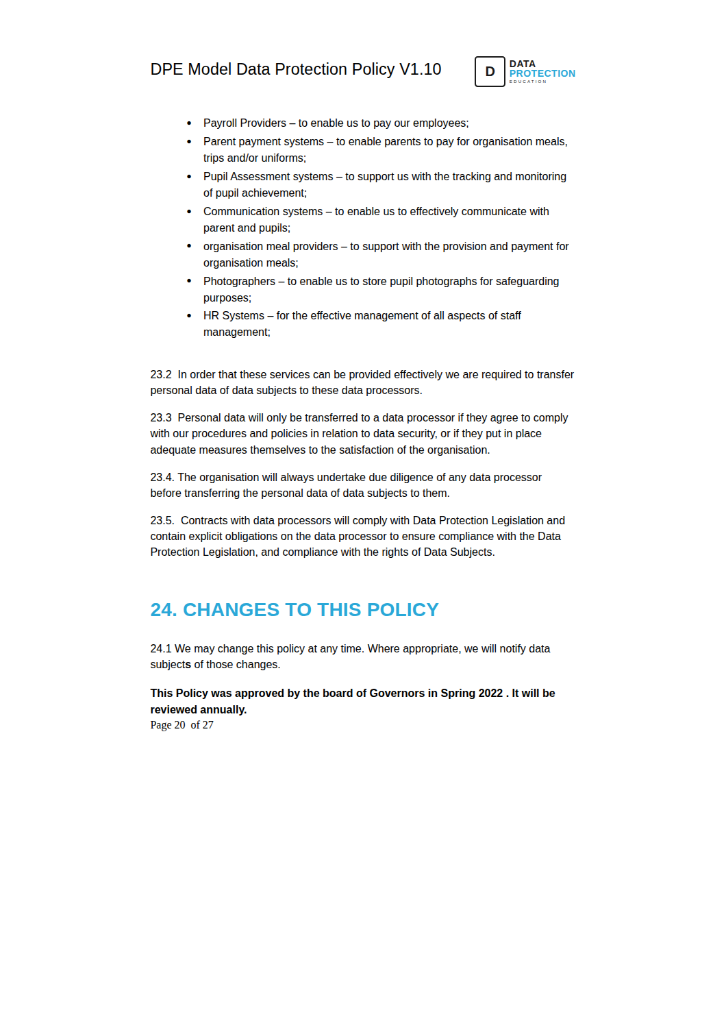DPE Model Data Protection Policy V1.10
D
DATA PROTECTION EDUCATION
Payroll Providers – to enable us to pay our employees;
Parent payment systems – to enable parents to pay for organisation meals, trips and/or uniforms;
Pupil Assessment systems – to support us with the tracking and monitoring of pupil achievement;
Communication systems – to enable us to effectively communicate with parent and pupils;
organisation meal providers – to support with the provision and payment for organisation meals;
Photographers – to enable us to store pupil photographs for safeguarding purposes;
HR Systems – for the effective management of all aspects of staff management;
23.2 In order that these services can be provided effectively we are required to transfer personal data of data subjects to these data processors.
23.3 Personal data will only be transferred to a data processor if they agree to comply with our procedures and policies in relation to data security, or if they put in place adequate measures themselves to the satisfaction of the organisation.
23.4. The organisation will always undertake due diligence of any data processor before transferring the personal data of data subjects to them.
23.5. Contracts with data processors will comply with Data Protection Legislation and contain explicit obligations on the data processor to ensure compliance with the Data Protection Legislation, and compliance with the rights of Data Subjects.
24. CHANGES TO THIS POLICY
24.1 We may change this policy at any time. Where appropriate, we will notify data subjects of those changes.
This Policy was approved by the board of Governors in Spring 2022 . It will be reviewed annually.
Page 20 of 27